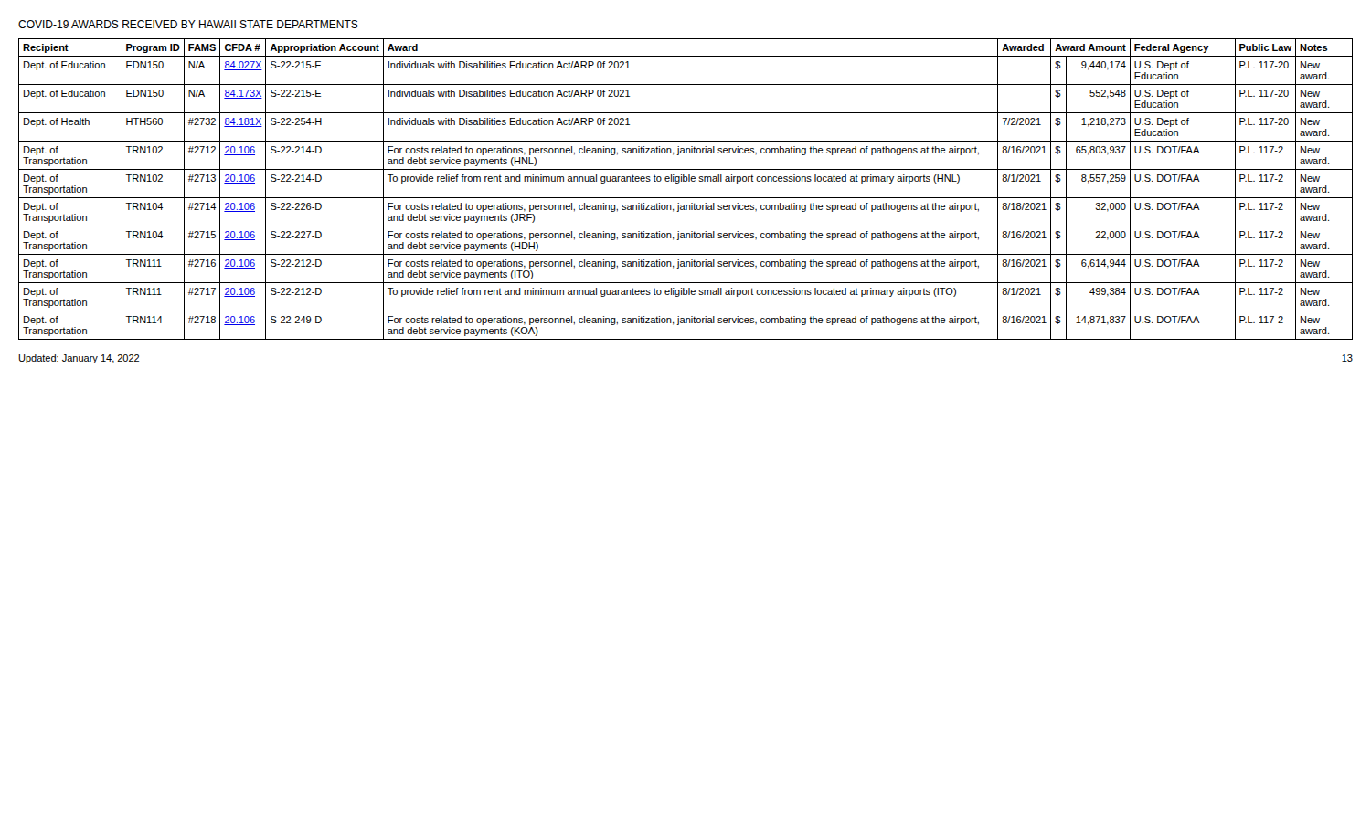COVID-19 Awards Received by Hawaii State Departments
| Recipient | Program ID | FAMS | CFDA # | Appropriation Account | Award | Awarded | Award Amount | Federal Agency | Public Law | Notes |
| --- | --- | --- | --- | --- | --- | --- | --- | --- | --- | --- |
| Dept. of Education | EDN150 | N/A | 84.027X | S-22-215-E | Individuals with Disabilities Education Act/ARP 0f 2021 | | $ | 9,440,174 | U.S. Dept of Education | P.L. 117-20 | New award. |
| Dept. of Education | EDN150 | N/A | 84.173X | S-22-215-E | Individuals with Disabilities Education Act/ARP 0f 2021 | | $ | 552,548 | U.S. Dept of Education | P.L. 117-20 | New award. |
| Dept. of Health | HTH560 | #2732 | 84.181X | S-22-254-H | Individuals with Disabilities Education Act/ARP 0f 2021 | 7/2/2021 | $ | 1,218,273 | U.S. Dept of Education | P.L. 117-20 | New award. |
| Dept. of Transportation | TRN102 | #2712 | 20.106 | S-22-214-D | For costs related to operations, personnel, cleaning, sanitization, janitorial services, combating the spread of pathogens at the airport, and debt service payments (HNL) | 8/16/2021 | $ | 65,803,937 | U.S. DOT/FAA | P.L. 117-2 | New award. |
| Dept. of Transportation | TRN102 | #2713 | 20.106 | S-22-214-D | To provide relief from rent and minimum annual guarantees to eligible small airport concessions located at primary airports (HNL) | 8/1/2021 | $ | 8,557,259 | U.S. DOT/FAA | P.L. 117-2 | New award. |
| Dept. of Transportation | TRN104 | #2714 | 20.106 | S-22-226-D | For costs related to operations, personnel, cleaning, sanitization, janitorial services, combating the spread of pathogens at the airport, and debt service payments (JRF) | 8/18/2021 | $ | 32,000 | U.S. DOT/FAA | P.L. 117-2 | New award. |
| Dept. of Transportation | TRN104 | #2715 | 20.106 | S-22-227-D | For costs related to operations, personnel, cleaning, sanitization, janitorial services, combating the spread of pathogens at the airport, and debt service payments (HDH) | 8/16/2021 | $ | 22,000 | U.S. DOT/FAA | P.L. 117-2 | New award. |
| Dept. of Transportation | TRN111 | #2716 | 20.106 | S-22-212-D | For costs related to operations, personnel, cleaning, sanitization, janitorial services, combating the spread of pathogens at the airport, and debt service payments (ITO) | 8/16/2021 | $ | 6,614,944 | U.S. DOT/FAA | P.L. 117-2 | New award. |
| Dept. of Transportation | TRN111 | #2717 | 20.106 | S-22-212-D | To provide relief from rent and minimum annual guarantees to eligible small airport concessions located at primary airports (ITO) | 8/1/2021 | $ | 499,384 | U.S. DOT/FAA | P.L. 117-2 | New award. |
| Dept. of Transportation | TRN114 | #2718 | 20.106 | S-22-249-D | For costs related to operations, personnel, cleaning, sanitization, janitorial services, combating the spread of pathogens at the airport, and debt service payments (KOA) | 8/16/2021 | $ | 14,871,837 | U.S. DOT/FAA | P.L. 117-2 | New award. |
Updated: January 14, 2022 13